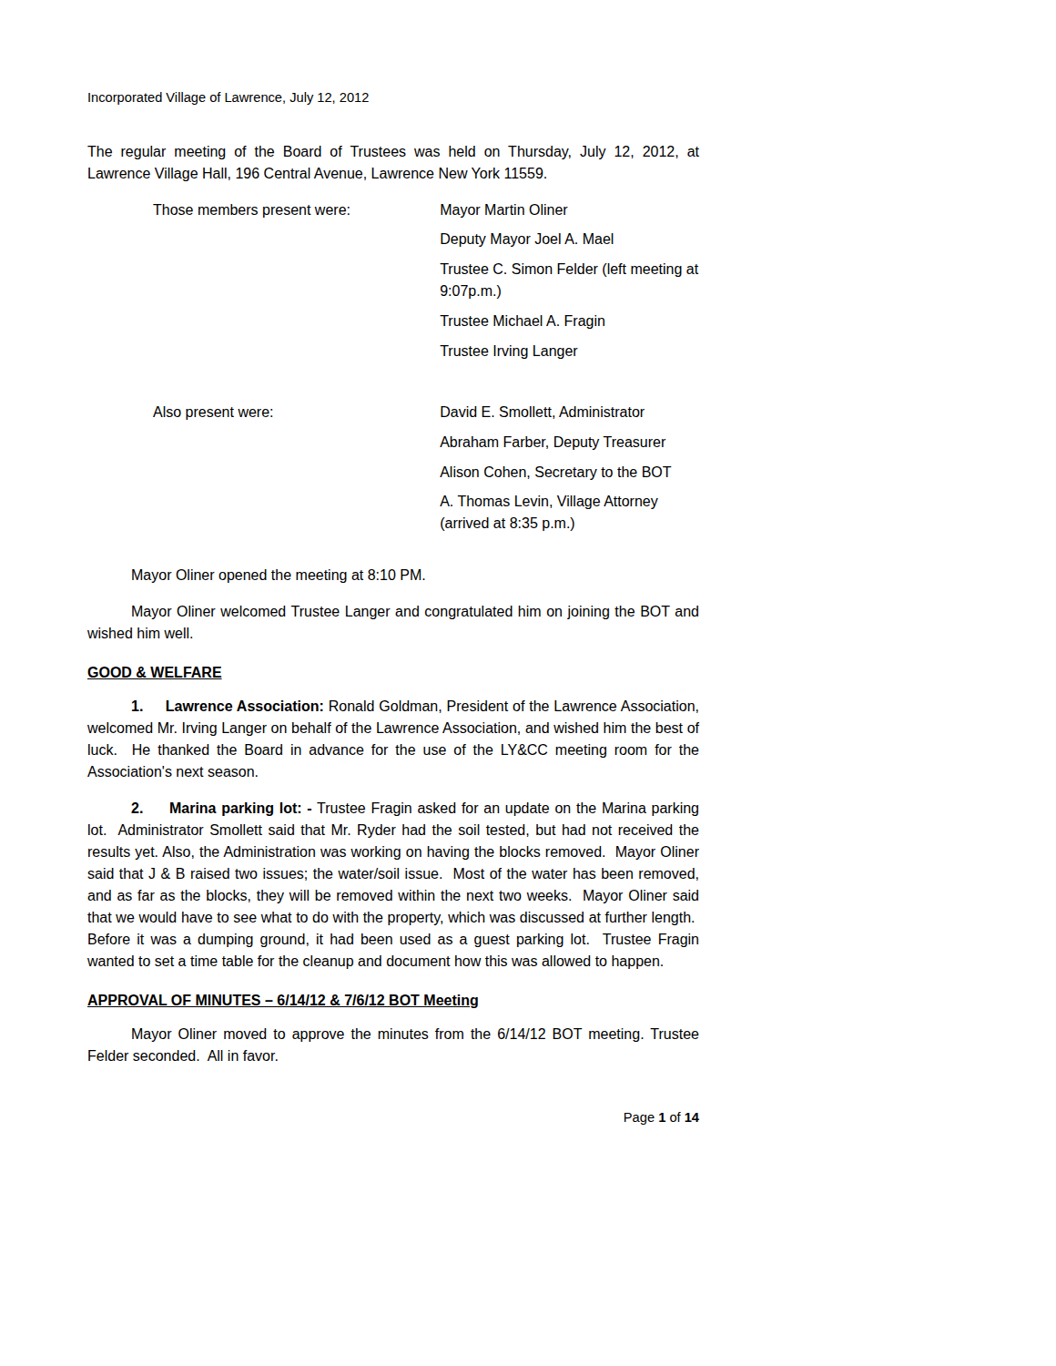Incorporated Village of Lawrence, July 12, 2012
The regular meeting of the Board of Trustees was held on Thursday, July 12, 2012, at Lawrence Village Hall, 196 Central Avenue, Lawrence New York 11559.
| Those members present were: | Mayor Martin Oliner |
| | Deputy Mayor Joel A. Mael |
| | Trustee C. Simon Felder (left meeting at 9:07p.m.) |
| | Trustee Michael A. Fragin |
| | Trustee Irving Langer |
| Also present were: | David E. Smollett, Administrator |
| | Abraham Farber, Deputy Treasurer |
| | Alison Cohen, Secretary to the BOT |
| | A. Thomas Levin, Village Attorney (arrived at 8:35 p.m.) |
Mayor Oliner opened the meeting at 8:10 PM.
Mayor Oliner welcomed Trustee Langer and congratulated him on joining the BOT and wished him well.
GOOD & WELFARE
1. Lawrence Association: Ronald Goldman, President of the Lawrence Association, welcomed Mr. Irving Langer on behalf of the Lawrence Association, and wished him the best of luck. He thanked the Board in advance for the use of the LY&CC meeting room for the Association's next season.
2. Marina parking lot: - Trustee Fragin asked for an update on the Marina parking lot. Administrator Smollett said that Mr. Ryder had the soil tested, but had not received the results yet. Also, the Administration was working on having the blocks removed. Mayor Oliner said that J & B raised two issues; the water/soil issue. Most of the water has been removed, and as far as the blocks, they will be removed within the next two weeks. Mayor Oliner said that we would have to see what to do with the property, which was discussed at further length. Before it was a dumping ground, it had been used as a guest parking lot. Trustee Fragin wanted to set a time table for the cleanup and document how this was allowed to happen.
APPROVAL OF MINUTES – 6/14/12 & 7/6/12 BOT Meeting
Mayor Oliner moved to approve the minutes from the 6/14/12 BOT meeting. Trustee Felder seconded. All in favor.
Page 1 of 14